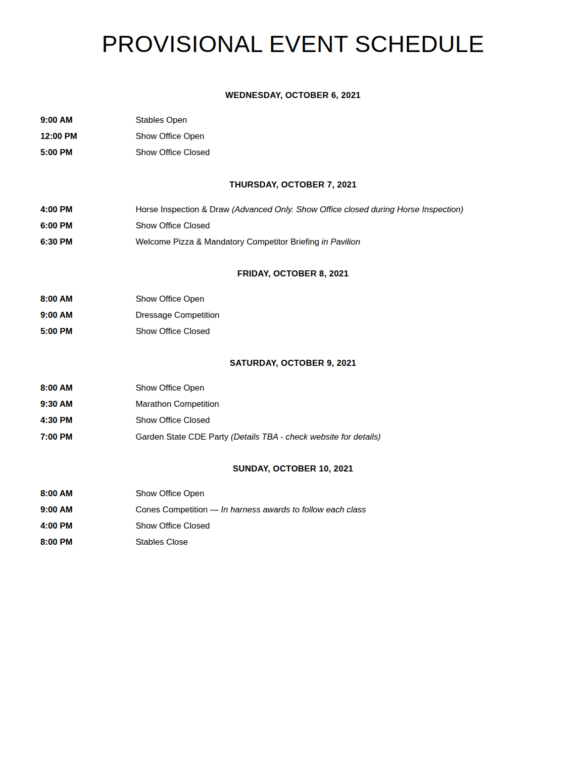PROVISIONAL EVENT SCHEDULE
WEDNESDAY, OCTOBER 6, 2021
| 9:00 AM | Stables Open |
| 12:00 PM | Show Office Open |
| 5:00 PM | Show Office Closed |
THURSDAY, OCTOBER 7, 2021
| 4:00 PM | Horse Inspection & Draw (Advanced Only. Show Office closed during Horse Inspection) |
| 6:00 PM | Show Office Closed |
| 6:30 PM | Welcome Pizza & Mandatory Competitor Briefing in Pavilion |
FRIDAY, OCTOBER 8, 2021
| 8:00 AM | Show Office Open |
| 9:00 AM | Dressage Competition |
| 5:00 PM | Show Office Closed |
SATURDAY, OCTOBER 9, 2021
| 8:00 AM | Show Office Open |
| 9:30 AM | Marathon Competition |
| 4:30 PM | Show Office Closed |
| 7:00 PM | Garden State CDE Party (Details TBA - check website for details) |
SUNDAY, OCTOBER 10, 2021
| 8:00 AM | Show Office Open |
| 9:00 AM | Cones Competition — In harness awards to follow each class |
| 4:00 PM | Show Office Closed |
| 8:00 PM | Stables Close |